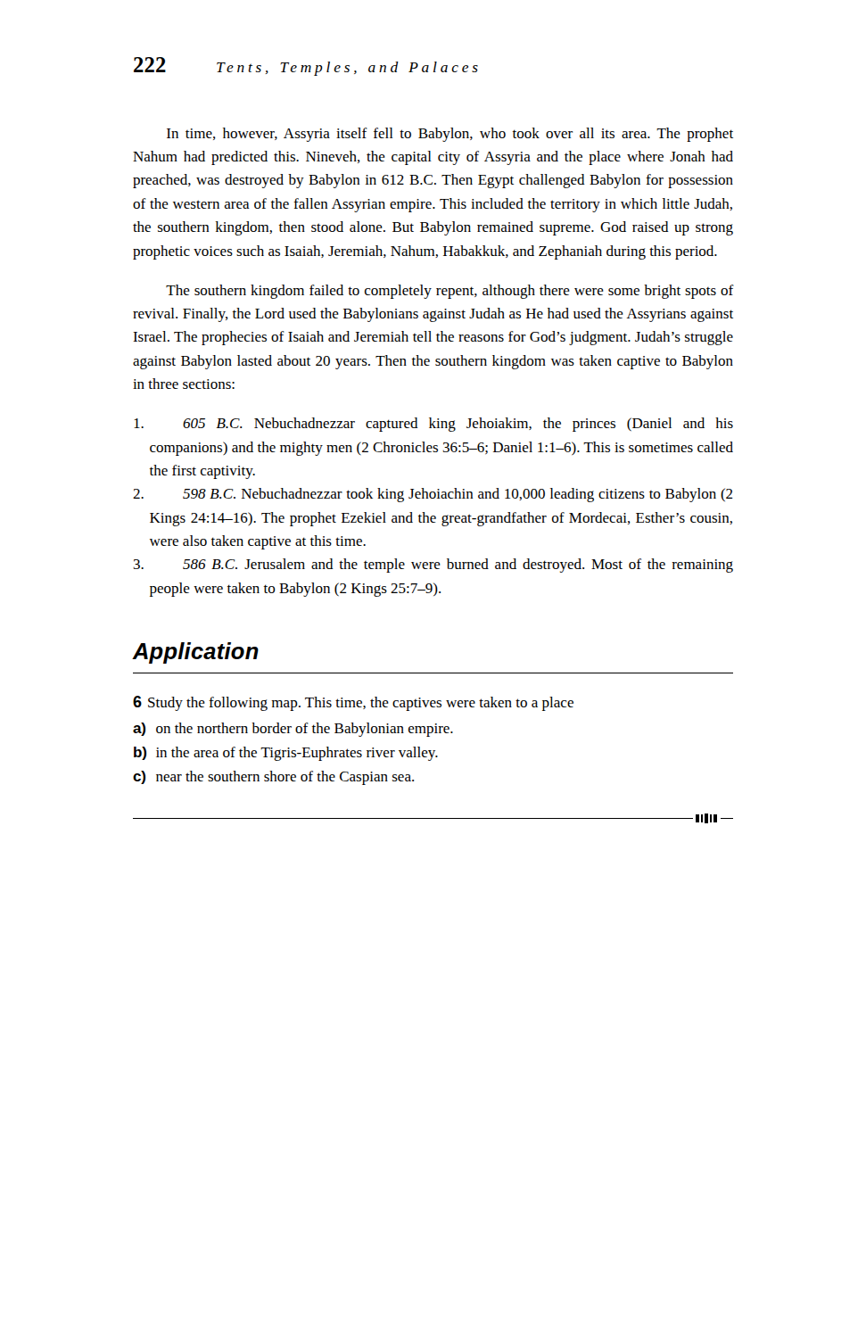222 Tents, Temples, and Palaces
In time, however, Assyria itself fell to Babylon, who took over all its area. The prophet Nahum had predicted this. Nineveh, the capital city of Assyria and the place where Jonah had preached, was destroyed by Babylon in 612 B.C. Then Egypt challenged Babylon for possession of the western area of the fallen Assyrian empire. This included the territory in which little Judah, the southern kingdom, then stood alone. But Babylon remained supreme. God raised up strong prophetic voices such as Isaiah, Jeremiah, Nahum, Habakkuk, and Zephaniah during this period.
The southern kingdom failed to completely repent, although there were some bright spots of revival. Finally, the Lord used the Babylonians against Judah as He had used the Assyrians against Israel. The prophecies of Isaiah and Jeremiah tell the reasons for God’s judgment. Judah’s struggle against Babylon lasted about 20 years. Then the southern kingdom was taken captive to Babylon in three sections:
1. 605 B.C. Nebuchadnezzar captured king Jehoiakim, the princes (Daniel and his companions) and the mighty men (2 Chronicles 36:5–6; Daniel 1:1–6). This is sometimes called the first captivity.
2. 598 B.C. Nebuchadnezzar took king Jehoiachin and 10,000 leading citizens to Babylon (2 Kings 24:14–16). The prophet Ezekiel and the great-grandfather of Mordecai, Esther’s cousin, were also taken captive at this time.
3. 586 B.C. Jerusalem and the temple were burned and destroyed. Most of the remaining people were taken to Babylon (2 Kings 25:7–9).
Application
6 Study the following map. This time, the captives were taken to a place
a) on the northern border of the Babylonian empire.
b) in the area of the Tigris-Euphrates river valley.
c) near the southern shore of the Caspian sea.